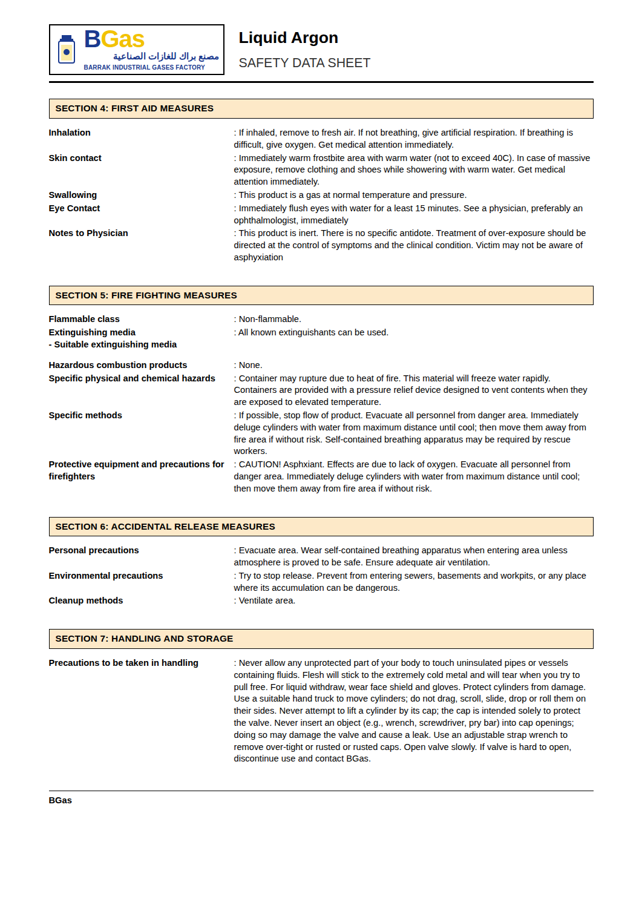BGas
مصنع براك للغازات الصناعية
BARRAK INDUSTRIAL GASES FACTORY
Liquid Argon
SAFETY DATA SHEET
SECTION 4: FIRST AID MEASURES
| Inhalation | : If inhaled, remove to fresh air. If not breathing, give artificial respiration. If breathing is difficult, give oxygen. Get medical attention immediately. |
| Skin contact | : Immediately warm frostbite area with warm water (not to exceed 40C). In case of massive exposure, remove clothing and shoes while showering with warm water. Get medical attention immediately. |
| Swallowing | : This product is a gas at normal temperature and pressure. |
| Eye Contact | : Immediately flush eyes with water for a least 15 minutes. See a physician, preferably an ophthalmologist, immediately |
| Notes to Physician | : This product is inert. There is no specific antidote. Treatment of over-exposure should be directed at the control of symptoms and the clinical condition. Victim may not be aware of asphyxiation |
SECTION 5: FIRE FIGHTING MEASURES
| Flammable class | : Non-flammable. |
| Extinguishing media - Suitable extinguishing media | : All known extinguishants can be used. |
| Hazardous combustion products | : None. |
| Specific physical and chemical hazards | : Container may rupture due to heat of fire. This material will freeze water rapidly. Containers are provided with a pressure relief device designed to vent contents when they are exposed to elevated temperature. |
| Specific methods | : If possible, stop flow of product. Evacuate all personnel from danger area. Immediately deluge cylinders with water from maximum distance until cool; then move them away from fire area if without risk. Self-contained breathing apparatus may be required by rescue workers. |
| Protective equipment and precautions for firefighters | : CAUTION! Asphxiant. Effects are due to lack of oxygen. Evacuate all personnel from danger area. Immediately deluge cylinders with water from maximum distance until cool; then move them away from fire area if without risk. |
SECTION 6: ACCIDENTAL RELEASE MEASURES
| Personal precautions | : Evacuate area. Wear self-contained breathing apparatus when entering area unless atmosphere is proved to be safe. Ensure adequate air ventilation. |
| Environmental precautions | : Try to stop release. Prevent from entering sewers, basements and workpits, or any place where its accumulation can be dangerous. |
| Cleanup methods | : Ventilate area. |
SECTION 7: HANDLING AND STORAGE
| Precautions to be taken in handling | : Never allow any unprotected part of your body to touch uninsulated pipes or vessels containing fluids. Flesh will stick to the extremely cold metal and will tear when you try to pull free. For liquid withdraw, wear face shield and gloves. Protect cylinders from damage. Use a suitable hand truck to move cylinders; do not drag, scroll, slide, drop or roll them on their sides. Never attempt to lift a cylinder by its cap; the cap is intended solely to protect the valve. Never insert an object (e.g., wrench, screwdriver, pry bar) into cap openings; doing so may damage the valve and cause a leak. Use an adjustable strap wrench to remove over-tight or rusted or rusted caps. Open valve slowly. If valve is hard to open, discontinue use and contact BGas. |
BGas